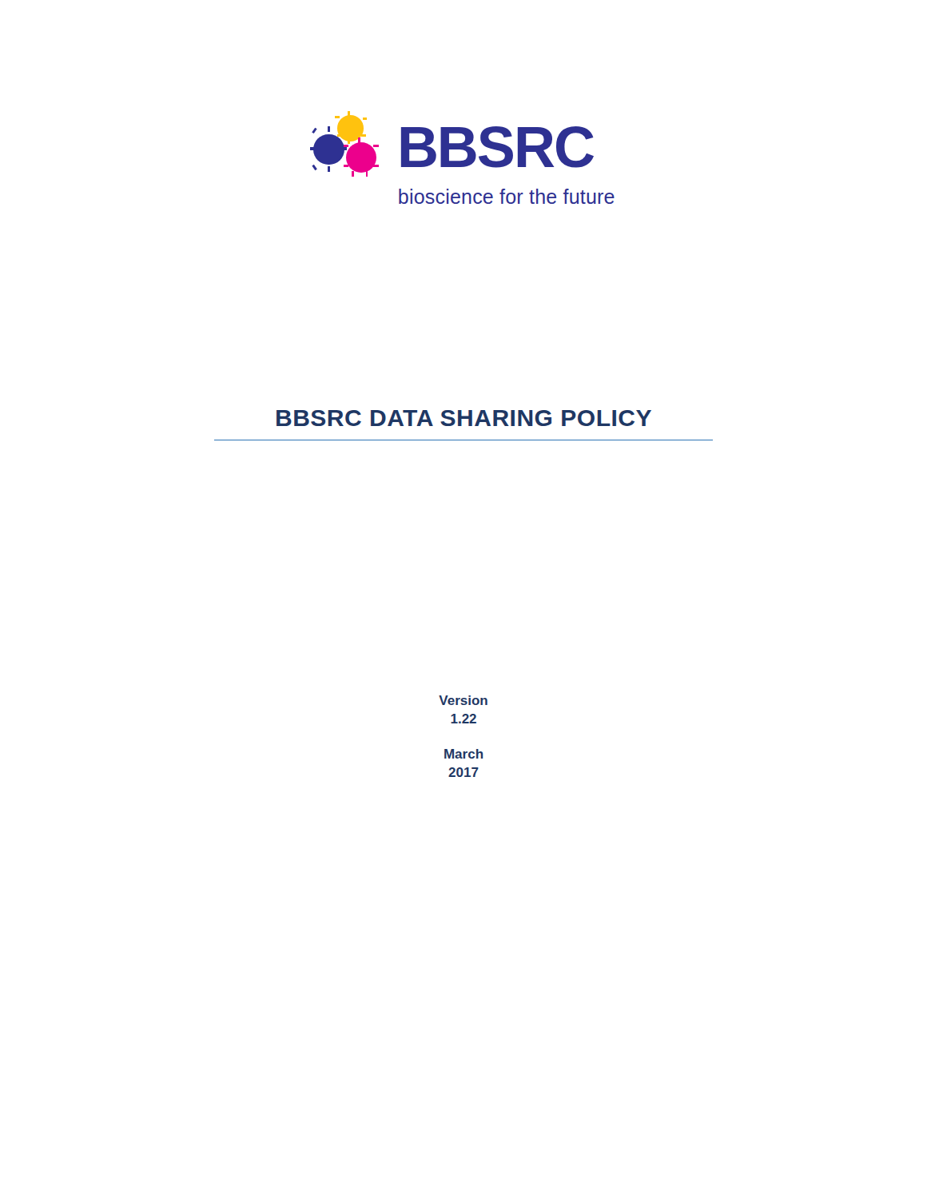BBSRC
bioscience for the future
BBSRC DATA SHARING POLICY
Version
1.22
March
2017